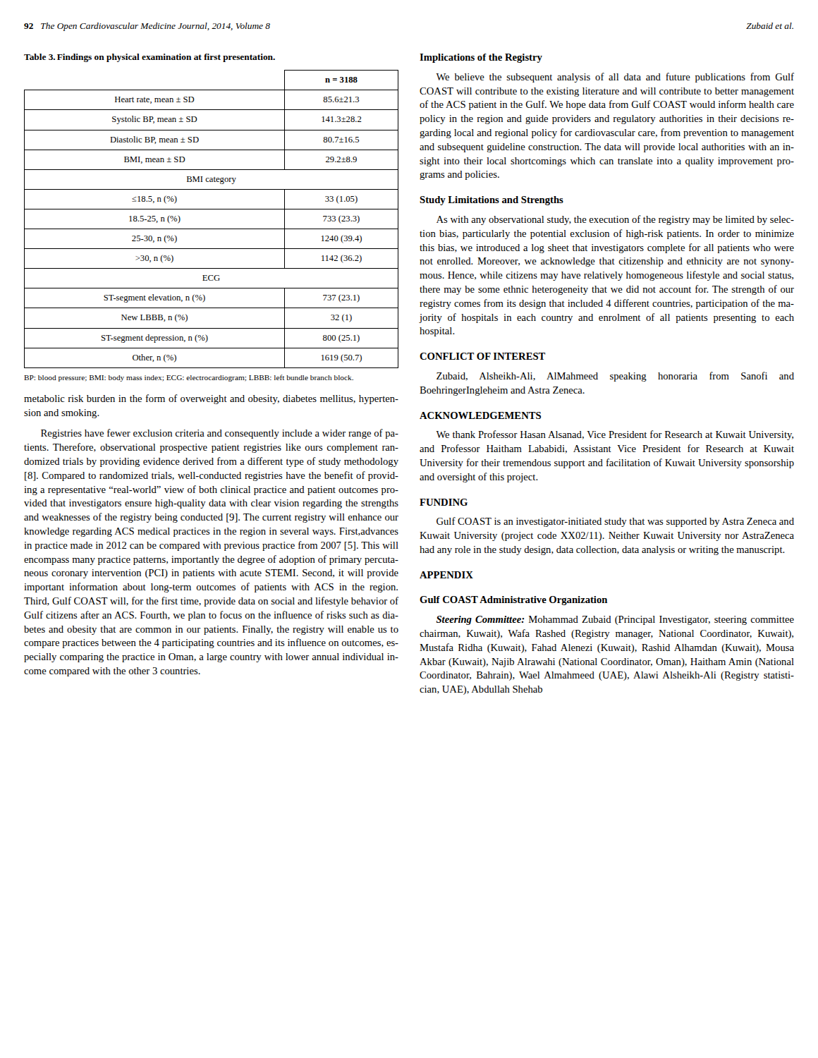92 The Open Cardiovascular Medicine Journal, 2014, Volume 8
Zubaid et al.
Table 3. Findings on physical examination at first presentation.
| | n = 3188 |
| --- | --- |
| Heart rate, mean ± SD | 85.6±21.3 |
| Systolic BP, mean ± SD | 141.3±28.2 |
| Diastolic BP, mean ± SD | 80.7±16.5 |
| BMI, mean ± SD | 29.2±8.9 |
| BMI category |
| ≤18.5, n (%) | 33 (1.05) |
| 18.5-25, n (%) | 733 (23.3) |
| 25-30, n (%) | 1240 (39.4) |
| >30, n (%) | 1142 (36.2) |
| ECG |
| ST-segment elevation, n (%) | 737 (23.1) |
| New LBBB, n (%) | 32 (1) |
| ST-segment depression, n (%) | 800 (25.1) |
| Other, n (%) | 1619 (50.7) |
BP: blood pressure; BMI: body mass index; ECG: electrocardiogram; LBBB: left bundle branch block.
metabolic risk burden in the form of overweight and obesity, diabetes mellitus, hypertension and smoking.
Registries have fewer exclusion criteria and consequently include a wider range of patients. Therefore, observational prospective patient registries like ours complement randomized trials by providing evidence derived from a different type of study methodology [8]. Compared to randomized trials, well-conducted registries have the benefit of providing a representative “real-world” view of both clinical practice and patient outcomes provided that investigators ensure high-quality data with clear vision regarding the strengths and weaknesses of the registry being conducted [9]. The current registry will enhance our knowledge regarding ACS medical practices in the region in several ways. First,advances in practice made in 2012 can be compared with previous practice from 2007 [5]. This will encompass many practice patterns, importantly the degree of adoption of primary percutaneous coronary intervention (PCI) in patients with acute STEMI. Second, it will provide important information about long-term outcomes of patients with ACS in the region. Third, Gulf COAST will, for the first time, provide data on social and lifestyle behavior of Gulf citizens after an ACS. Fourth, we plan to focus on the influence of risks such as diabetes and obesity that are common in our patients. Finally, the registry will enable us to compare practices between the 4 participating countries and its influence on outcomes, especially comparing the practice in Oman, a large country with lower annual individual income compared with the other 3 countries.
Implications of the Registry
We believe the subsequent analysis of all data and future publications from Gulf COAST will contribute to the existing literature and will contribute to better management of the ACS patient in the Gulf. We hope data from Gulf COAST would inform health care policy in the region and guide providers and regulatory authorities in their decisions regarding local and regional policy for cardiovascular care, from prevention to management and subsequent guideline construction. The data will provide local authorities with an insight into their local shortcomings which can translate into a quality improvement programs and policies.
Study Limitations and Strengths
As with any observational study, the execution of the registry may be limited by selection bias, particularly the potential exclusion of high-risk patients. In order to minimize this bias, we introduced a log sheet that investigators complete for all patients who were not enrolled. Moreover, we acknowledge that citizenship and ethnicity are not synonymous. Hence, while citizens may have relatively homogeneous lifestyle and social status, there may be some ethnic heterogeneity that we did not account for. The strength of our registry comes from its design that included 4 different countries, participation of the majority of hospitals in each country and enrolment of all patients presenting to each hospital.
CONFLICT OF INTEREST
Zubaid, Alsheikh-Ali, AlMahmeed speaking honoraria from Sanofi and BoehringerIngleheim and Astra Zeneca.
ACKNOWLEDGEMENTS
We thank Professor Hasan Alsanad, Vice President for Research at Kuwait University, and Professor Haitham Lababidi, Assistant Vice President for Research at Kuwait University for their tremendous support and facilitation of Kuwait University sponsorship and oversight of this project.
FUNDING
Gulf COAST is an investigator-initiated study that was supported by Astra Zeneca and Kuwait University (project code XX02/11). Neither Kuwait University nor AstraZeneca had any role in the study design, data collection, data analysis or writing the manuscript.
APPENDIX
Gulf COAST Administrative Organization
Steering Committee: Mohammad Zubaid (Principal Investigator, steering committee chairman, Kuwait), Wafa Rashed (Registry manager, National Coordinator, Kuwait), Mustafa Ridha (Kuwait), Fahad Alenezi (Kuwait), Rashid Alhamdan (Kuwait), Mousa Akbar (Kuwait), Najib Alrawahi (National Coordinator, Oman), Haitham Amin (National Coordinator, Bahrain), Wael Almahmeed (UAE), Alawi Alsheikh-Ali (Registry statistician, UAE), Abdullah Shehab